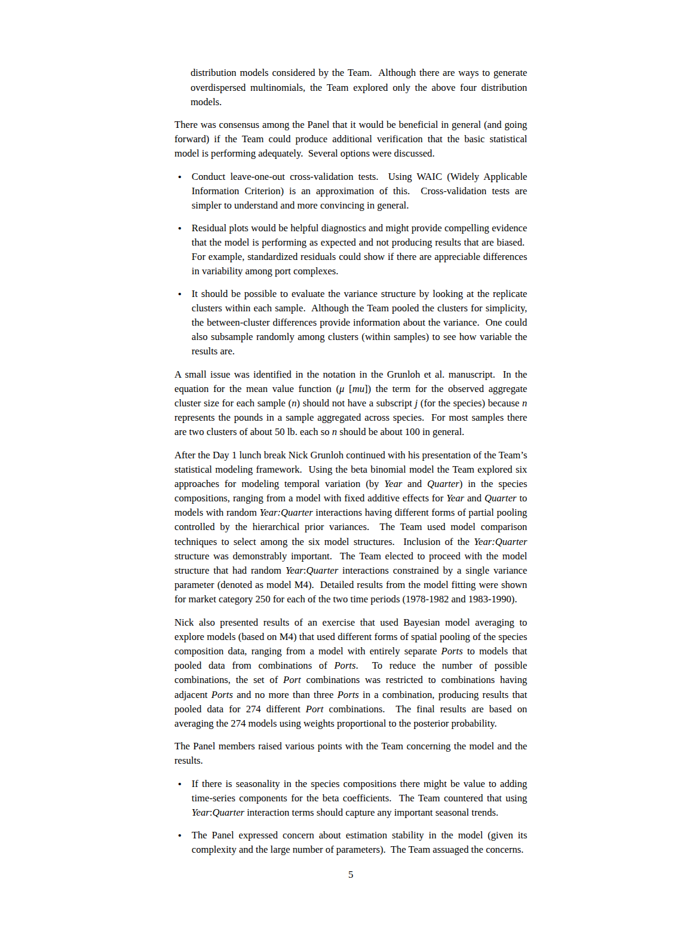distribution models considered by the Team. Although there are ways to generate overdispersed multinomials, the Team explored only the above four distribution models.
There was consensus among the Panel that it would be beneficial in general (and going forward) if the Team could produce additional verification that the basic statistical model is performing adequately. Several options were discussed.
Conduct leave-one-out cross-validation tests. Using WAIC (Widely Applicable Information Criterion) is an approximation of this. Cross-validation tests are simpler to understand and more convincing in general.
Residual plots would be helpful diagnostics and might provide compelling evidence that the model is performing as expected and not producing results that are biased. For example, standardized residuals could show if there are appreciable differences in variability among port complexes.
It should be possible to evaluate the variance structure by looking at the replicate clusters within each sample. Although the Team pooled the clusters for simplicity, the between-cluster differences provide information about the variance. One could also subsample randomly among clusters (within samples) to see how variable the results are.
A small issue was identified in the notation in the Grunloh et al. manuscript. In the equation for the mean value function (μ [mu]) the term for the observed aggregate cluster size for each sample (n) should not have a subscript j (for the species) because n represents the pounds in a sample aggregated across species. For most samples there are two clusters of about 50 lb. each so n should be about 100 in general.
After the Day 1 lunch break Nick Grunloh continued with his presentation of the Team’s statistical modeling framework. Using the beta binomial model the Team explored six approaches for modeling temporal variation (by Year and Quarter) in the species compositions, ranging from a model with fixed additive effects for Year and Quarter to models with random Year:Quarter interactions having different forms of partial pooling controlled by the hierarchical prior variances. The Team used model comparison techniques to select among the six model structures. Inclusion of the Year:Quarter structure was demonstrably important. The Team elected to proceed with the model structure that had random Year:Quarter interactions constrained by a single variance parameter (denoted as model M4). Detailed results from the model fitting were shown for market category 250 for each of the two time periods (1978-1982 and 1983-1990).
Nick also presented results of an exercise that used Bayesian model averaging to explore models (based on M4) that used different forms of spatial pooling of the species composition data, ranging from a model with entirely separate Ports to models that pooled data from combinations of Ports. To reduce the number of possible combinations, the set of Port combinations was restricted to combinations having adjacent Ports and no more than three Ports in a combination, producing results that pooled data for 274 different Port combinations. The final results are based on averaging the 274 models using weights proportional to the posterior probability.
The Panel members raised various points with the Team concerning the model and the results.
If there is seasonality in the species compositions there might be value to adding time-series components for the beta coefficients. The Team countered that using Year:Quarter interaction terms should capture any important seasonal trends.
The Panel expressed concern about estimation stability in the model (given its complexity and the large number of parameters). The Team assuaged the concerns.
5